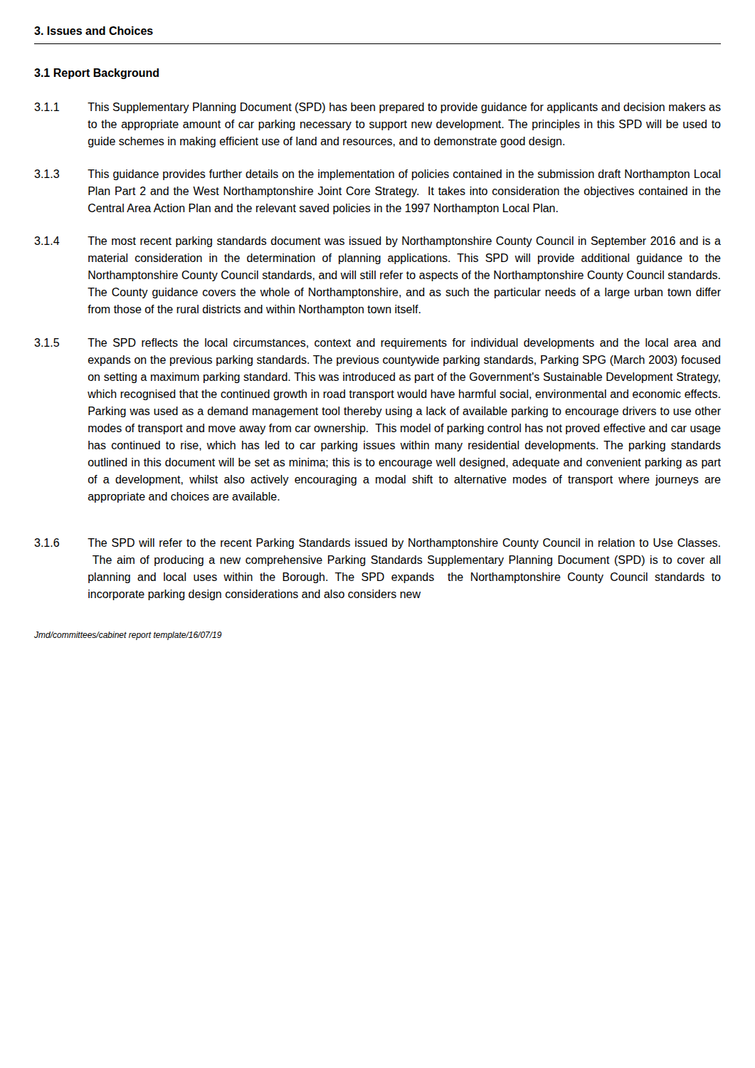3. Issues and Choices
3.1 Report Background
3.1.1
This Supplementary Planning Document (SPD) has been prepared to provide guidance for applicants and decision makers as to the appropriate amount of car parking necessary to support new development. The principles in this SPD will be used to guide schemes in making efficient use of land and resources, and to demonstrate good design.
3.1.3
This guidance provides further details on the implementation of policies contained in the submission draft Northampton Local Plan Part 2 and the West Northamptonshire Joint Core Strategy. It takes into consideration the objectives contained in the Central Area Action Plan and the relevant saved policies in the 1997 Northampton Local Plan.
3.1.4
The most recent parking standards document was issued by Northamptonshire County Council in September 2016 and is a material consideration in the determination of planning applications. This SPD will provide additional guidance to the Northamptonshire County Council standards, and will still refer to aspects of the Northamptonshire County Council standards. The County guidance covers the whole of Northamptonshire, and as such the particular needs of a large urban town differ from those of the rural districts and within Northampton town itself.
3.1.5
The SPD reflects the local circumstances, context and requirements for individual developments and the local area and expands on the previous parking standards. The previous countywide parking standards, Parking SPG (March 2003) focused on setting a maximum parking standard. This was introduced as part of the Government's Sustainable Development Strategy, which recognised that the continued growth in road transport would have harmful social, environmental and economic effects. Parking was used as a demand management tool thereby using a lack of available parking to encourage drivers to use other modes of transport and move away from car ownership. This model of parking control has not proved effective and car usage has continued to rise, which has led to car parking issues within many residential developments. The parking standards outlined in this document will be set as minima; this is to encourage well designed, adequate and convenient parking as part of a development, whilst also actively encouraging a modal shift to alternative modes of transport where journeys are appropriate and choices are available.
3.1.6
The SPD will refer to the recent Parking Standards issued by Northamptonshire County Council in relation to Use Classes. The aim of producing a new comprehensive Parking Standards Supplementary Planning Document (SPD) is to cover all planning and local uses within the Borough. The SPD expands the Northamptonshire County Council standards to incorporate parking design considerations and also considers new
Jmd/committees/cabinet report template/16/07/19